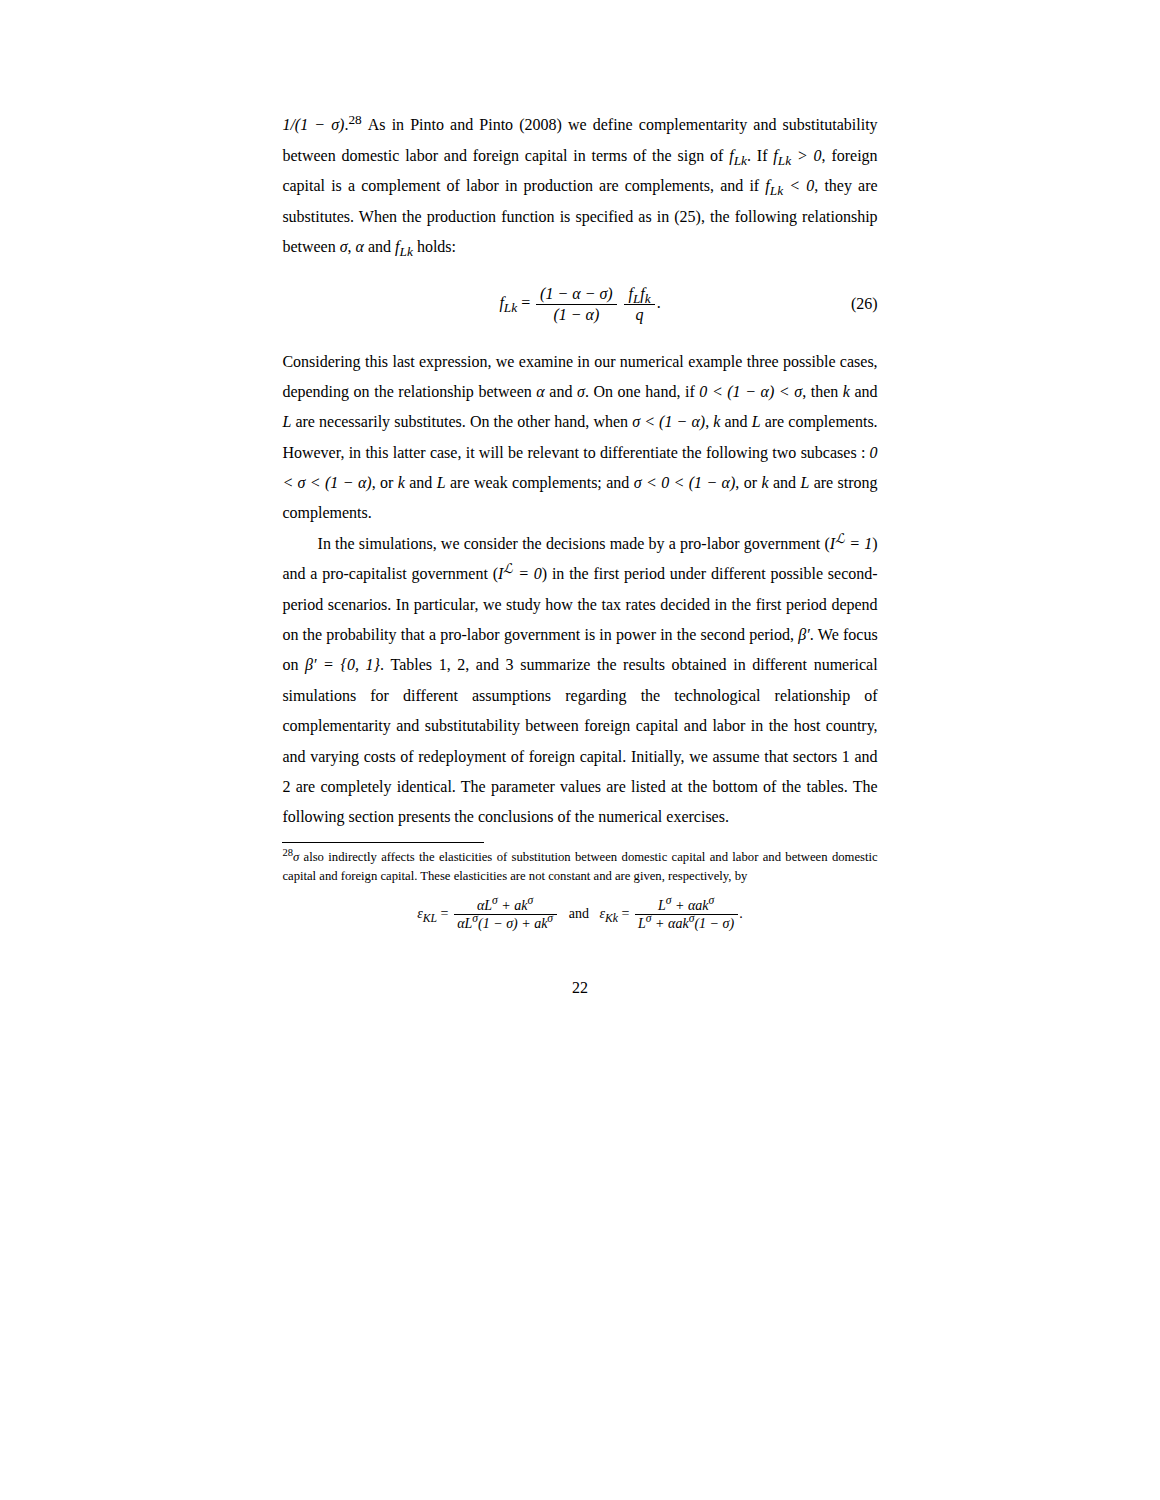1/(1 − σ).28 As in Pinto and Pinto (2008) we define complementarity and substitutability between domestic labor and foreign capital in terms of the sign of fLk. If fLk > 0, foreign capital is a complement of labor in production are complements, and if fLk < 0, they are substitutes. When the production function is specified as in (25), the following relationship between σ, α and fLk holds:
fLk = (1 − α − σ) (1 − α) fLfk q . (26)
Considering this last expression, we examine in our numerical example three possible cases, depending on the relationship between α and σ. On one hand, if 0 < (1 − α) < σ, then k and L are necessarily substitutes. On the other hand, when σ < (1 − α), k and L are complements. However, in this latter case, it will be relevant to differentiate the following two subcases : 0 < σ < (1 − α), or k and L are weak complements; and σ < 0 < (1 − α), or k and L are strong complements.
In the simulations, we consider the decisions made by a pro-labor government (Iℒ = 1) and a pro-capitalist government (Iℒ = 0) in the first period under different possible second-period scenarios. In particular, we study how the tax rates decided in the first period depend on the probability that a pro-labor government is in power in the second period, β′. We focus on β′ = {0, 1}. Tables 1, 2, and 3 summarize the results obtained in different numerical simulations for different assumptions regarding the technological relationship of complementarity and substitutability between foreign capital and labor in the host country, and varying costs of redeployment of foreign capital. Initially, we assume that sectors 1 and 2 are completely identical. The parameter values are listed at the bottom of the tables. The following section presents the conclusions of the numerical exercises.
28σ also indirectly affects the elasticities of substitution between domestic capital and labor and between domestic capital and foreign capital. These elasticities are not constant and are given, respectively, by
εKL = αLσ + akσ αLσ(1 − σ) + akσ and εKk = Lσ + αakσ Lσ + αakσ(1 − σ) .
22